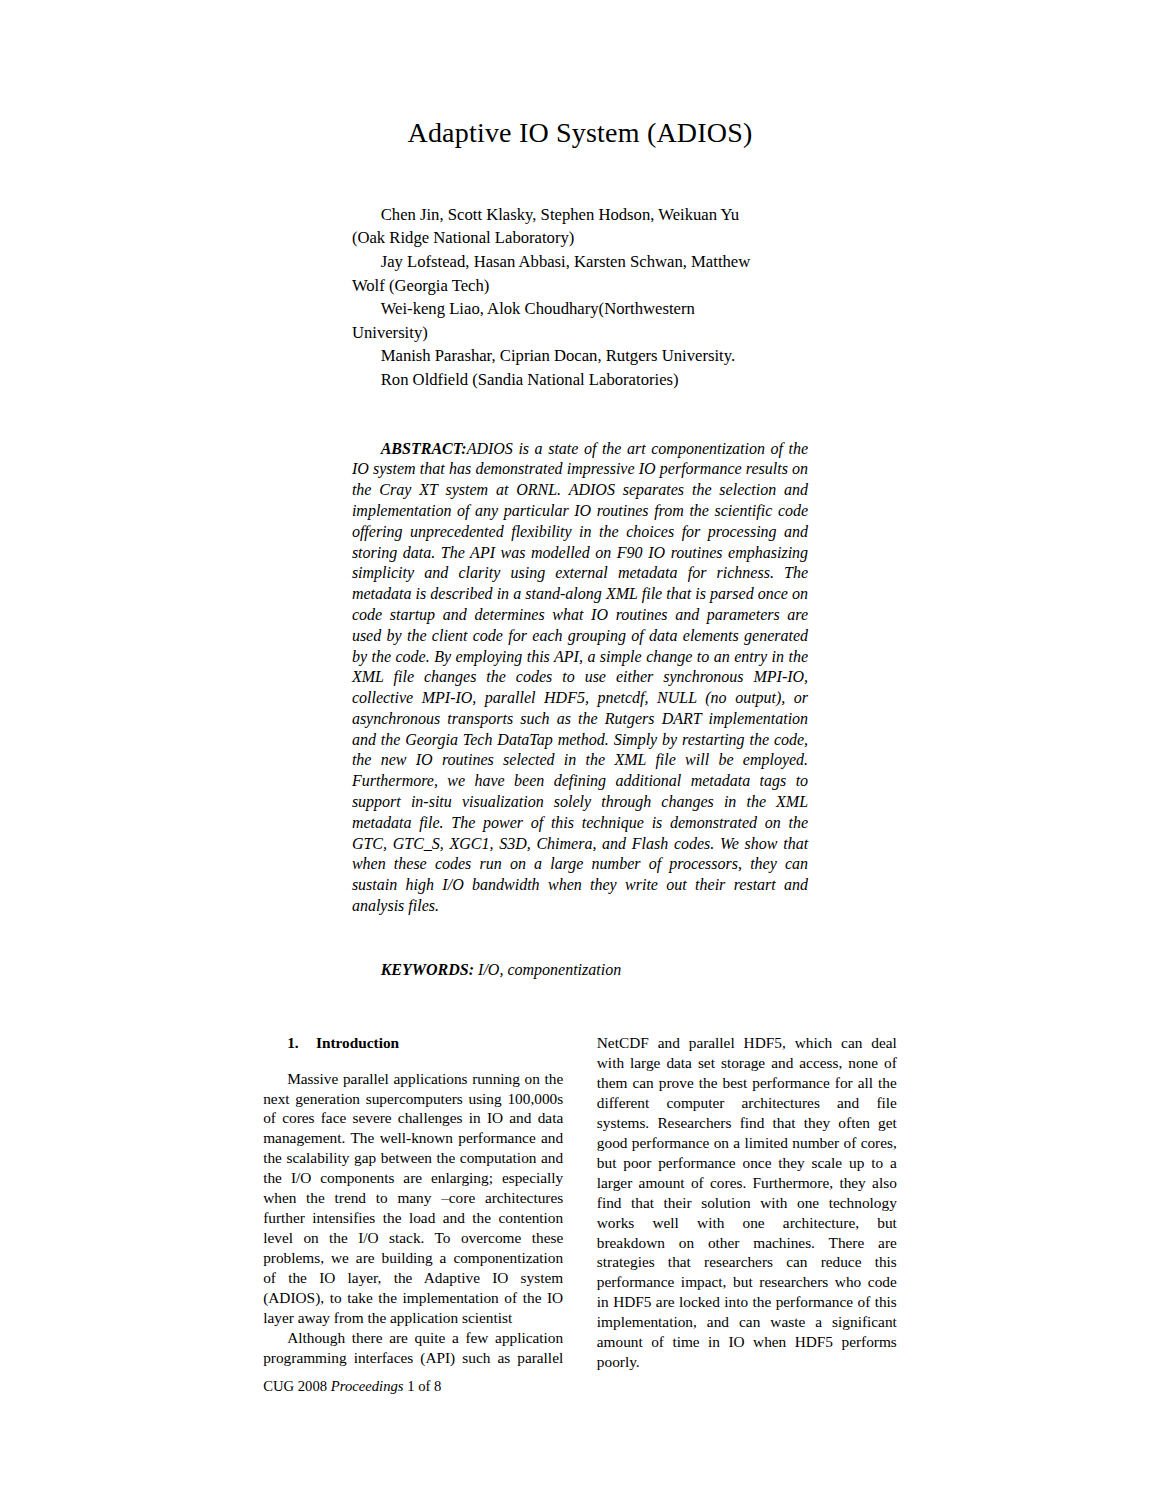Adaptive IO System (ADIOS)
Chen Jin, Scott Klasky, Stephen Hodson, Weikuan Yu
(Oak Ridge National Laboratory)
Jay Lofstead, Hasan Abbasi, Karsten Schwan, Matthew
Wolf (Georgia Tech)
Wei-keng Liao, Alok Choudhary(Northwestern
University)
Manish Parashar, Ciprian Docan, Rutgers University.
Ron Oldfield (Sandia National Laboratories)
ABSTRACT: ADIOS is a state of the art componentization of the IO system that has demonstrated impressive IO performance results on the Cray XT system at ORNL. ADIOS separates the selection and implementation of any particular IO routines from the scientific code offering unprecedented flexibility in the choices for processing and storing data. The API was modelled on F90 IO routines emphasizing simplicity and clarity using external metadata for richness. The metadata is described in a stand-along XML file that is parsed once on code startup and determines what IO routines and parameters are used by the client code for each grouping of data elements generated by the code. By employing this API, a simple change to an entry in the XML file changes the codes to use either synchronous MPI-IO, collective MPI-IO, parallel HDF5, pnetcdf, NULL (no output), or asynchronous transports such as the Rutgers DART implementation and the Georgia Tech DataTap method. Simply by restarting the code, the new IO routines selected in the XML file will be employed. Furthermore, we have been defining additional metadata tags to support in-situ visualization solely through changes in the XML metadata file. The power of this technique is demonstrated on the GTC, GTC_S, XGC1, S3D, Chimera, and Flash codes. We show that when these codes run on a large number of processors, they can sustain high I/O bandwidth when they write out their restart and analysis files.
KEYWORDS: I/O, componentization
1. Introduction
Massive parallel applications running on the next generation supercomputers using 100,000s of cores face severe challenges in IO and data management. The well-known performance and the scalability gap between the computation and the I/O components are enlarging; especially when the trend to many –core architectures further intensifies the load and the contention level on the I/O stack. To overcome these problems, we are building a componentization of the IO layer, the Adaptive IO system (ADIOS), to take the implementation of the IO layer away from the application scientist
Although there are quite a few application programming interfaces (API) such as parallel NetCDF and parallel HDF5, which can deal with large data set storage and access, none of them can prove the best performance for all the different computer architectures and file systems. Researchers find that they often get good performance on a limited number of cores, but poor performance once they scale up to a larger amount of cores. Furthermore, they also find that their solution with one technology works well with one architecture, but breakdown on other machines. There are strategies that researchers can reduce this performance impact, but researchers who code in HDF5 are locked into the performance of this implementation, and can waste a significant amount of time in IO when HDF5 performs poorly.
CUG 2008 Proceedings 1 of 8